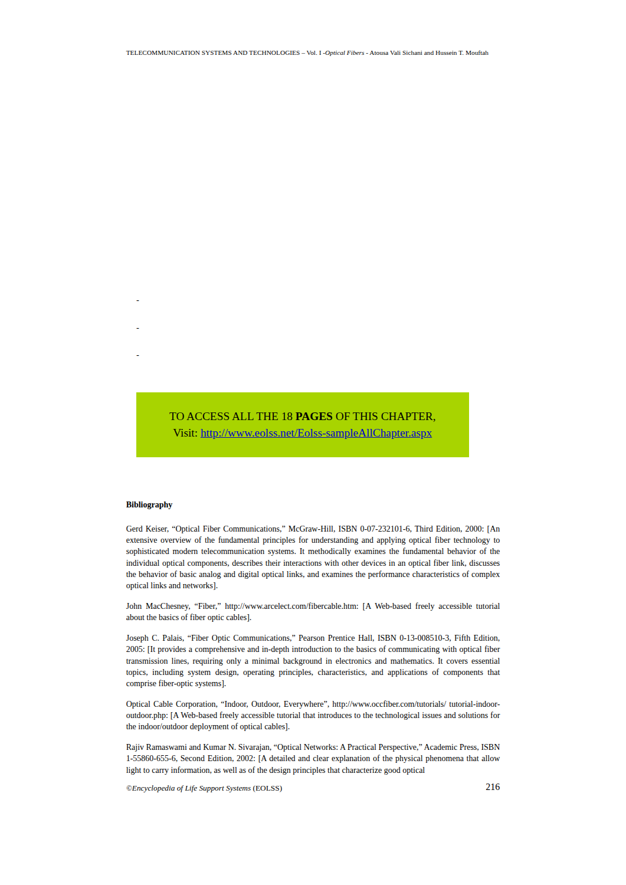TELECOMMUNICATION SYSTEMS AND TECHNOLOGIES – Vol. I -Optical Fibers - Atousa Vali Sichani and Hussein T. Mouftah
-
-
-
TO ACCESS ALL THE 18 PAGES OF THIS CHAPTER,
Visit: http://www.eolss.net/Eolss-sampleAllChapter.aspx
Bibliography
Gerd Keiser, “Optical Fiber Communications,” McGraw-Hill, ISBN 0-07-232101-6, Third Edition, 2000: [An extensive overview of the fundamental principles for understanding and applying optical fiber technology to sophisticated modern telecommunication systems. It methodically examines the fundamental behavior of the individual optical components, describes their interactions with other devices in an optical fiber link, discusses the behavior of basic analog and digital optical links, and examines the performance characteristics of complex optical links and networks].
John MacChesney, “Fiber,” http://www.arcelect.com/fibercable.htm: [A Web-based freely accessible tutorial about the basics of fiber optic cables].
Joseph C. Palais, “Fiber Optic Communications,” Pearson Prentice Hall, ISBN 0-13-008510-3, Fifth Edition, 2005: [It provides a comprehensive and in-depth introduction to the basics of communicating with optical fiber transmission lines, requiring only a minimal background in electronics and mathematics. It covers essential topics, including system design, operating principles, characteristics, and applications of components that comprise fiber-optic systems].
Optical Cable Corporation, “Indoor, Outdoor, Everywhere”, http://www.occfiber.com/tutorials/ tutorial-indoor-outdoor.php: [A Web-based freely accessible tutorial that introduces to the technological issues and solutions for the indoor/outdoor deployment of optical cables].
Rajiv Ramaswami and Kumar N. Sivarajan, “Optical Networks: A Practical Perspective,” Academic Press, ISBN 1-55860-655-6, Second Edition, 2002: [A detailed and clear explanation of the physical phenomena that allow light to carry information, as well as of the design principles that characterize good optical
©Encyclopedia of Life Support Systems (EOLSS)
216